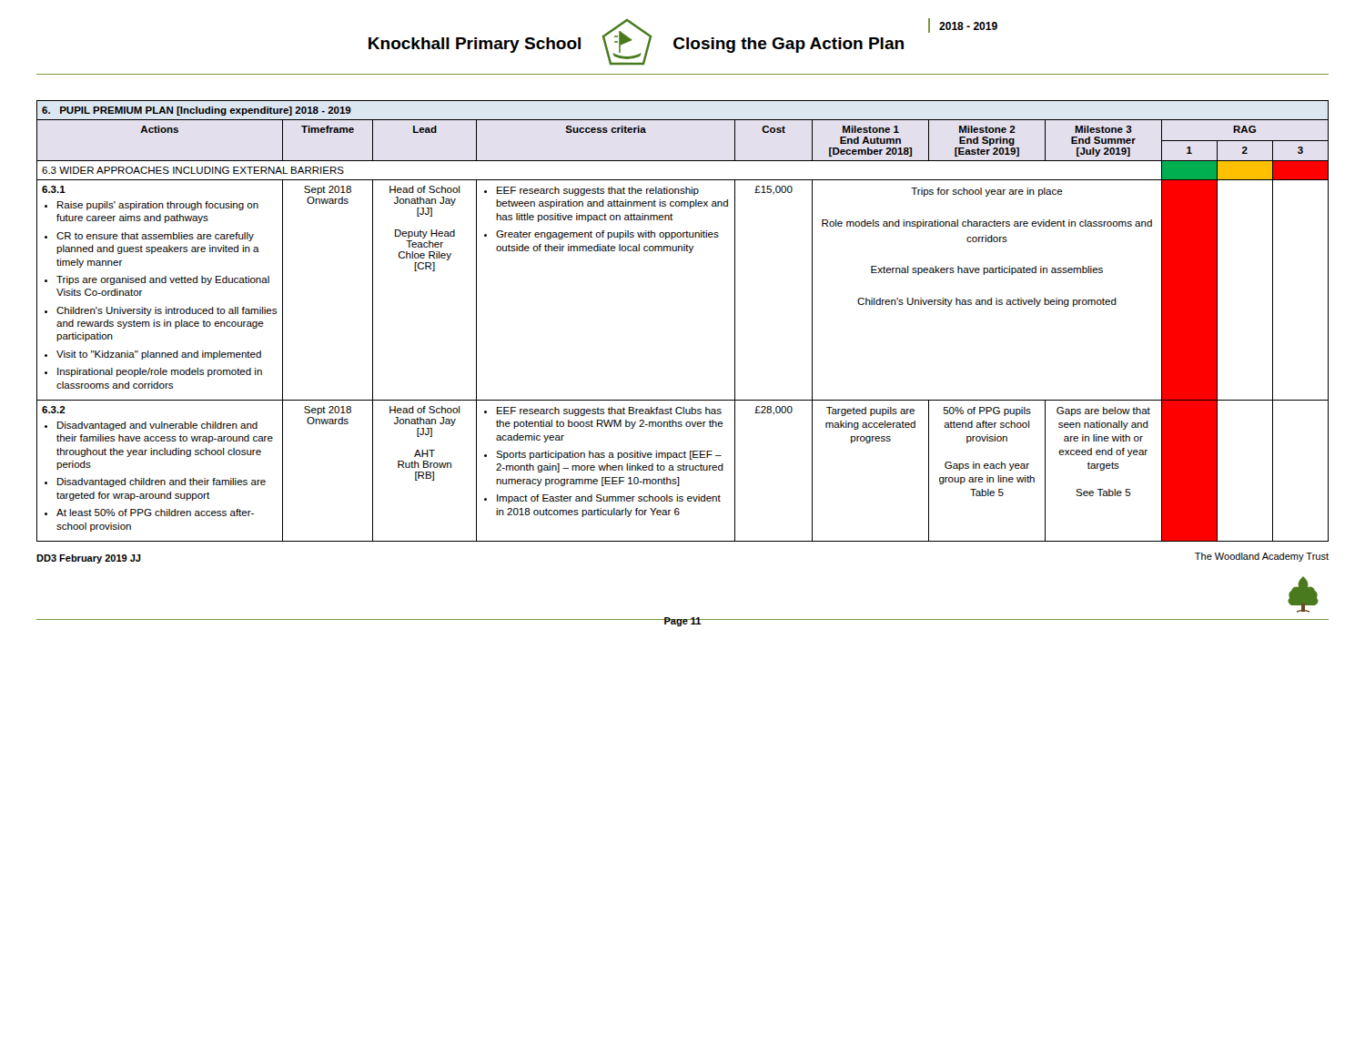Knockhall Primary School
Closing the Gap Action Plan
2018 - 2019
| 6. PUPIL PREMIUM PLAN [Including expenditure] 2018 - 2019 |
| Actions | Timeframe | Lead | Success criteria | Cost | Milestone 1 End Autumn [December 2018] | Milestone 2 End Spring [Easter 2019] | Milestone 3 End Summer [July 2019] | RAG |
| 1 | 2 | 3 |
| 6.3 WIDER APPROACHES INCLUDING EXTERNAL BARRIERS | | | |
| 6.3.1 Raise pupils' aspiration through focusing on future career aims and pathways CR to ensure that assemblies are carefully planned and guest speakers are invited in a timely manner Trips are organised and vetted by Educational Visits Co-ordinator Children's University is introduced to all families and rewards system is in place to encourage participation Visit to "Kidzania" planned and implemented Inspirational people/role models promoted in classrooms and corridors | Sept 2018 Onwards | Head of School Jonathan Jay [JJ] Deputy Head Teacher Chloe Riley [CR] | EEF research suggests that the relationship between aspiration and attainment is complex and has little positive impact on attainment Greater engagement of pupils with opportunities outside of their immediate local community | £15,000 | Trips for school year are in place Role models and inspirational characters are evident in classrooms and corridors External speakers have participated in assemblies Children's University has and is actively being promoted | | | |
| 6.3.2 Disadvantaged and vulnerable children and their families have access to wrap-around care throughout the year including school closure periods Disadvantaged children and their families are targeted for wrap-around support At least 50% of PPG children access after-school provision | Sept 2018 Onwards | Head of School Jonathan Jay [JJ] AHT Ruth Brown [RB] | EEF research suggests that Breakfast Clubs has the potential to boost RWM by 2-months over the academic year Sports participation has a positive impact [EEF – 2-month gain] – more when linked to a structured numeracy programme [EEF 10-months] Impact of Easter and Summer schools is evident in 2018 outcomes particularly for Year 6 | £28,000 | Targeted pupils are making accelerated progress | 50% of PPG pupils attend after school provision Gaps in each year group are in line with Table 5 | Gaps are below that seen nationally and are in line with or exceed end of year targets See Table 5 | | | |
DD3 February 2019 JJ
The Woodland Academy Trust
Page 11